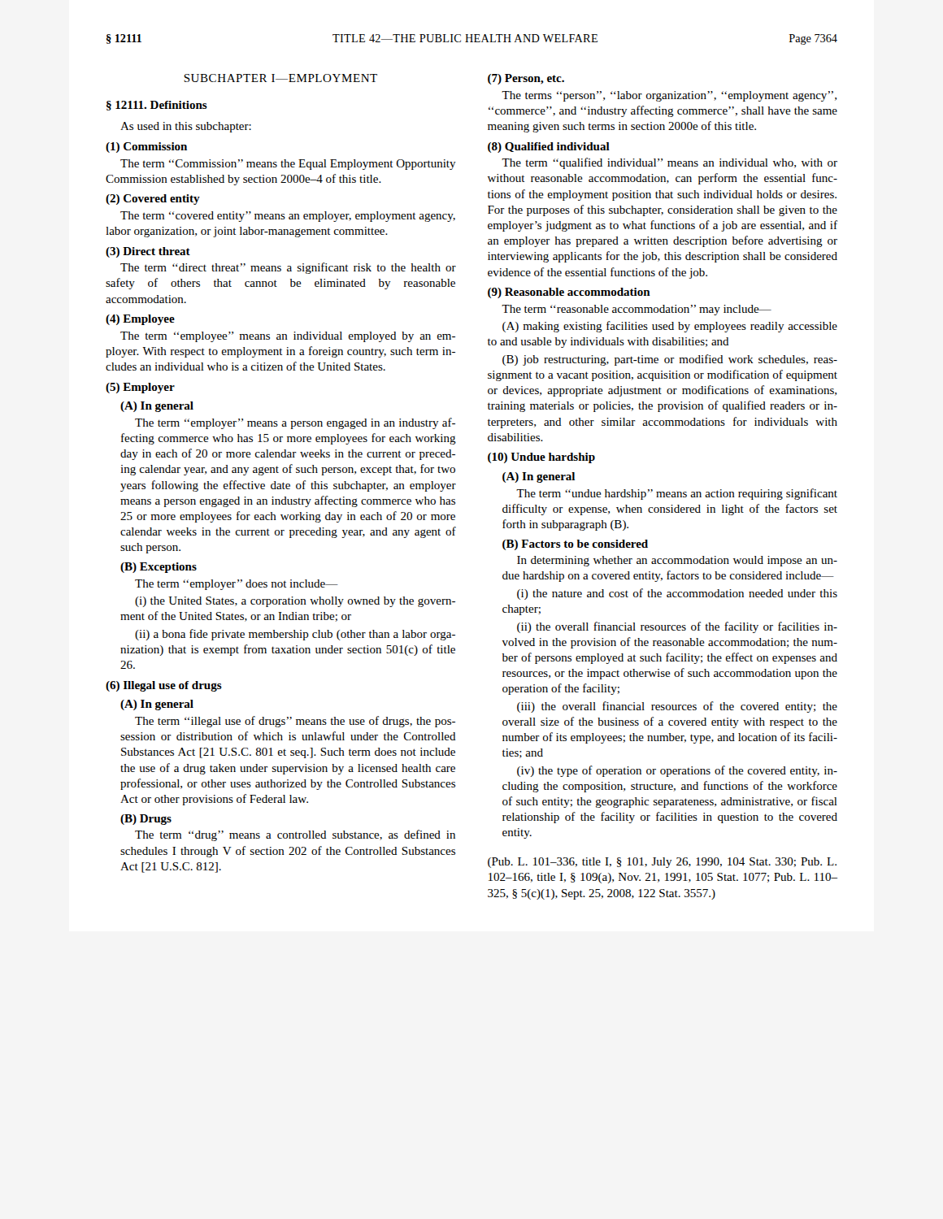§ 12111 TITLE 42—THE PUBLIC HEALTH AND WELFARE Page 7364
SUBCHAPTER I—EMPLOYMENT
§ 12111. Definitions
As used in this subchapter:
(1) Commission
The term ‘‘Commission’’ means the Equal Employment Opportunity Commission established by section 2000e–4 of this title.
(2) Covered entity
The term ‘‘covered entity’’ means an employer, employment agency, labor organization, or joint labor-management committee.
(3) Direct threat
The term ‘‘direct threat’’ means a significant risk to the health or safety of others that cannot be eliminated by reasonable accommodation.
(4) Employee
The term ‘‘employee’’ means an individual employed by an employer. With respect to employment in a foreign country, such term includes an individual who is a citizen of the United States.
(5) Employer
(A) In general
The term ‘‘employer’’ means a person engaged in an industry affecting commerce who has 15 or more employees for each working day in each of 20 or more calendar weeks in the current or preceding calendar year, and any agent of such person, except that, for two years following the effective date of this subchapter, an employer means a person engaged in an industry affecting commerce who has 25 or more employees for each working day in each of 20 or more calendar weeks in the current or preceding year, and any agent of such person.
(B) Exceptions
The term ‘‘employer’’ does not include—
(i) the United States, a corporation wholly owned by the government of the United States, or an Indian tribe; or
(ii) a bona fide private membership club (other than a labor organization) that is exempt from taxation under section 501(c) of title 26.
(6) Illegal use of drugs
(A) In general
The term ‘‘illegal use of drugs’’ means the use of drugs, the possession or distribution of which is unlawful under the Controlled Substances Act [21 U.S.C. 801 et seq.]. Such term does not include the use of a drug taken under supervision by a licensed health care professional, or other uses authorized by the Controlled Substances Act or other provisions of Federal law.
(B) Drugs
The term ‘‘drug’’ means a controlled substance, as defined in schedules I through V of section 202 of the Controlled Substances Act [21 U.S.C. 812].
(7) Person, etc.
The terms ‘‘person’’, ‘‘labor organization’’, ‘‘employment agency’’, ‘‘commerce’’, and ‘‘industry affecting commerce’’, shall have the same meaning given such terms in section 2000e of this title.
(8) Qualified individual
The term ‘‘qualified individual’’ means an individual who, with or without reasonable accommodation, can perform the essential functions of the employment position that such individual holds or desires. For the purposes of this subchapter, consideration shall be given to the employer’s judgment as to what functions of a job are essential, and if an employer has prepared a written description before advertising or interviewing applicants for the job, this description shall be considered evidence of the essential functions of the job.
(9) Reasonable accommodation
The term ‘‘reasonable accommodation’’ may include—
(A) making existing facilities used by employees readily accessible to and usable by individuals with disabilities; and
(B) job restructuring, part-time or modified work schedules, reassignment to a vacant position, acquisition or modification of equipment or devices, appropriate adjustment or modifications of examinations, training materials or policies, the provision of qualified readers or interpreters, and other similar accommodations for individuals with disabilities.
(10) Undue hardship
(A) In general
The term ‘‘undue hardship’’ means an action requiring significant difficulty or expense, when considered in light of the factors set forth in subparagraph (B).
(B) Factors to be considered
In determining whether an accommodation would impose an undue hardship on a covered entity, factors to be considered include—
(i) the nature and cost of the accommodation needed under this chapter;
(ii) the overall financial resources of the facility or facilities involved in the provision of the reasonable accommodation; the number of persons employed at such facility; the effect on expenses and resources, or the impact otherwise of such accommodation upon the operation of the facility;
(iii) the overall financial resources of the covered entity; the overall size of the business of a covered entity with respect to the number of its employees; the number, type, and location of its facilities; and
(iv) the type of operation or operations of the covered entity, including the composition, structure, and functions of the workforce of such entity; the geographic separateness, administrative, or fiscal relationship of the facility or facilities in question to the covered entity.
(Pub. L. 101–336, title I, § 101, July 26, 1990, 104 Stat. 330; Pub. L. 102–166, title I, § 109(a), Nov. 21, 1991, 105 Stat. 1077; Pub. L. 110–325, § 5(c)(1), Sept. 25, 2008, 122 Stat. 3557.)